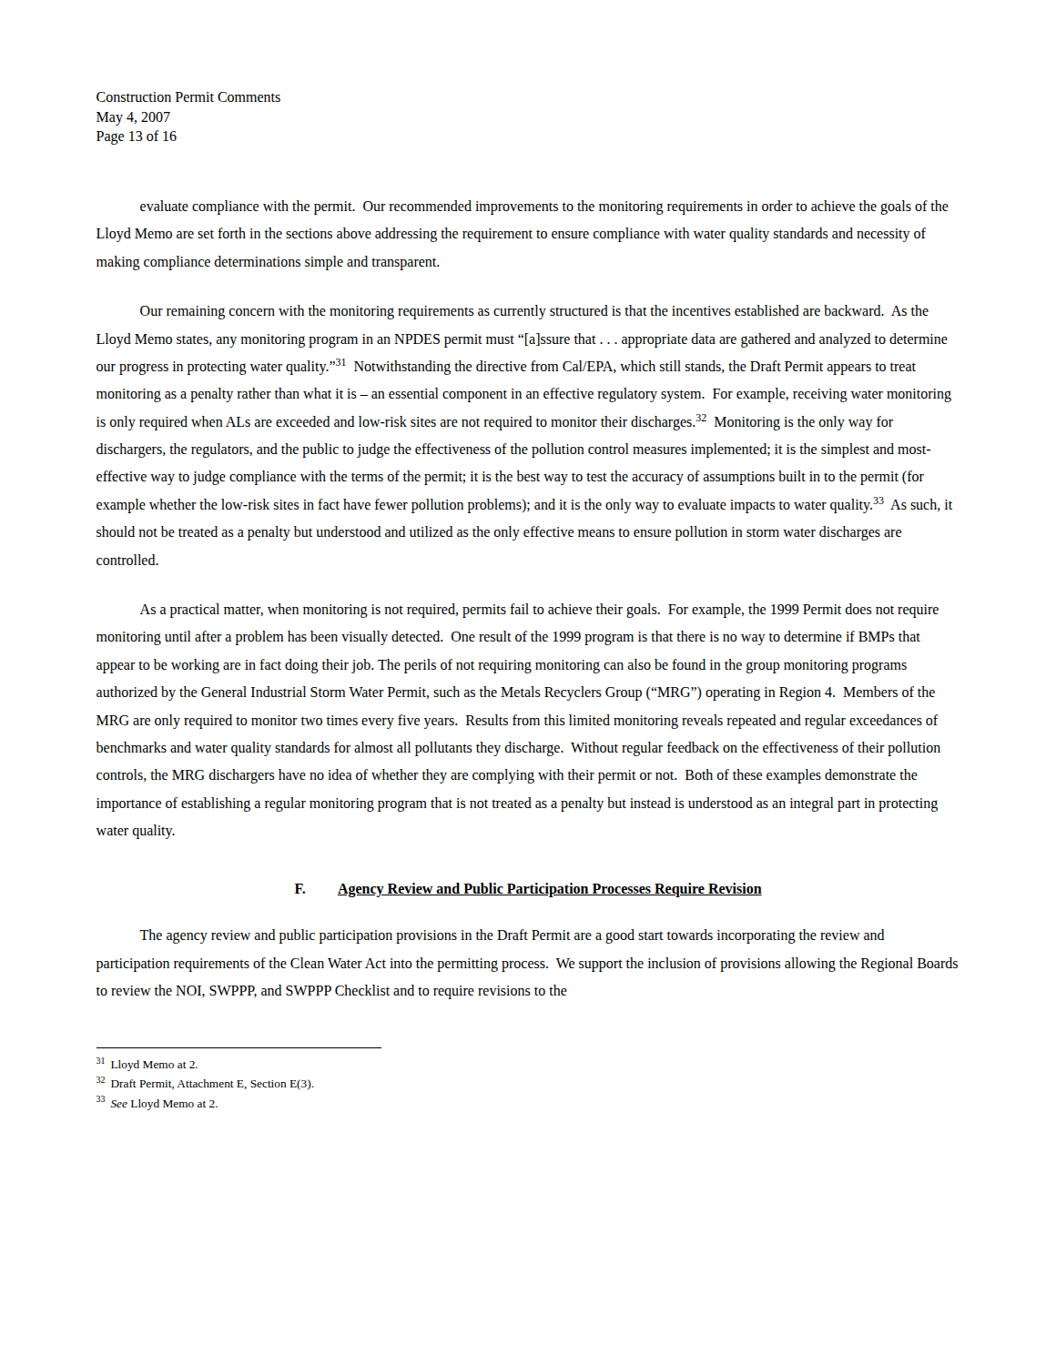Construction Permit Comments
May 4, 2007
Page 13 of 16
evaluate compliance with the permit. Our recommended improvements to the monitoring requirements in order to achieve the goals of the Lloyd Memo are set forth in the sections above addressing the requirement to ensure compliance with water quality standards and necessity of making compliance determinations simple and transparent.
Our remaining concern with the monitoring requirements as currently structured is that the incentives established are backward. As the Lloyd Memo states, any monitoring program in an NPDES permit must “[a]ssure that . . . appropriate data are gathered and analyzed to determine our progress in protecting water quality.”31 Notwithstanding the directive from Cal/EPA, which still stands, the Draft Permit appears to treat monitoring as a penalty rather than what it is – an essential component in an effective regulatory system. For example, receiving water monitoring is only required when ALs are exceeded and low-risk sites are not required to monitor their discharges.32 Monitoring is the only way for dischargers, the regulators, and the public to judge the effectiveness of the pollution control measures implemented; it is the simplest and most-effective way to judge compliance with the terms of the permit; it is the best way to test the accuracy of assumptions built in to the permit (for example whether the low-risk sites in fact have fewer pollution problems); and it is the only way to evaluate impacts to water quality.33 As such, it should not be treated as a penalty but understood and utilized as the only effective means to ensure pollution in storm water discharges are controlled.
As a practical matter, when monitoring is not required, permits fail to achieve their goals. For example, the 1999 Permit does not require monitoring until after a problem has been visually detected. One result of the 1999 program is that there is no way to determine if BMPs that appear to be working are in fact doing their job. The perils of not requiring monitoring can also be found in the group monitoring programs authorized by the General Industrial Storm Water Permit, such as the Metals Recyclers Group (“MRG”) operating in Region 4. Members of the MRG are only required to monitor two times every five years. Results from this limited monitoring reveals repeated and regular exceedances of benchmarks and water quality standards for almost all pollutants they discharge. Without regular feedback on the effectiveness of their pollution controls, the MRG dischargers have no idea of whether they are complying with their permit or not. Both of these examples demonstrate the importance of establishing a regular monitoring program that is not treated as a penalty but instead is understood as an integral part in protecting water quality.
F. Agency Review and Public Participation Processes Require Revision
The agency review and public participation provisions in the Draft Permit are a good start towards incorporating the review and participation requirements of the Clean Water Act into the permitting process. We support the inclusion of provisions allowing the Regional Boards to review the NOI, SWPPP, and SWPPP Checklist and to require revisions to the
31 Lloyd Memo at 2.
32 Draft Permit, Attachment E, Section E(3).
33 See Lloyd Memo at 2.